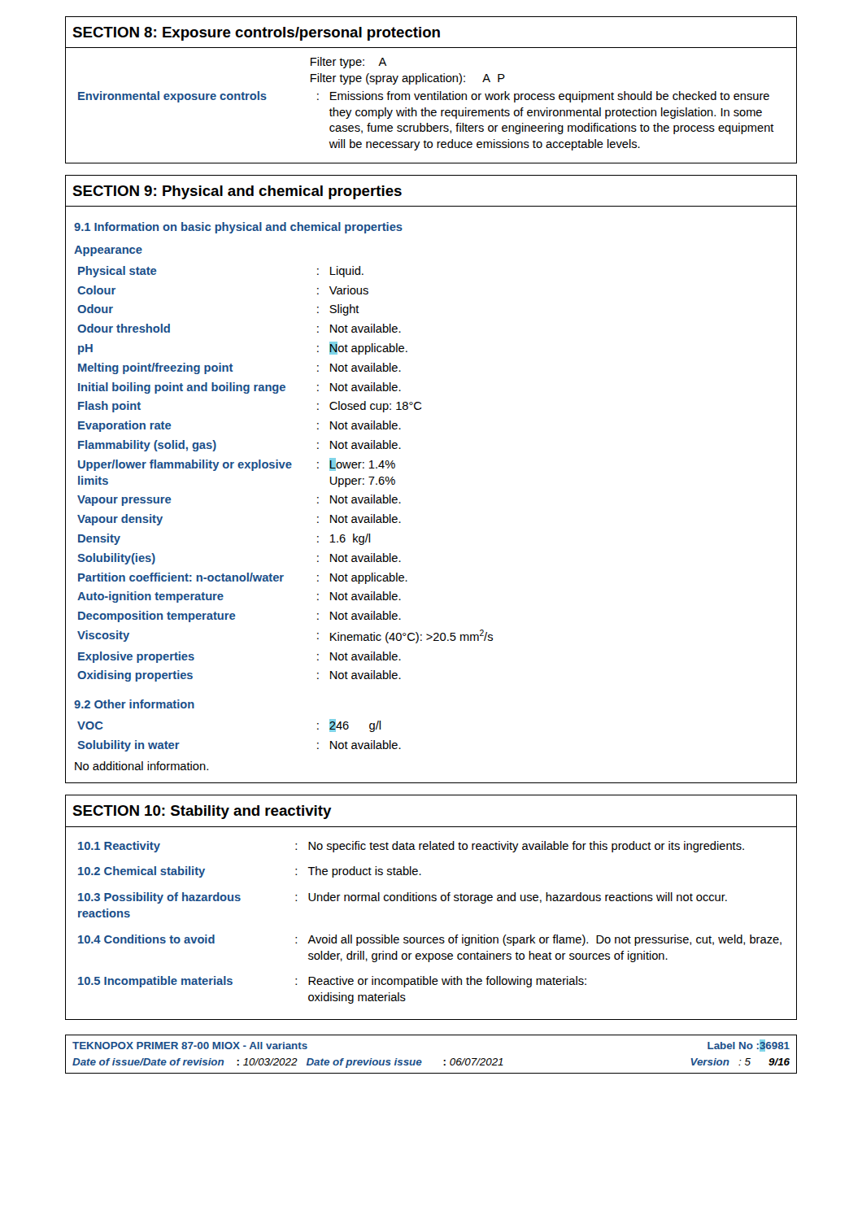SECTION 8: Exposure controls/personal protection
Filter type: A
Filter type (spray application): A P
| Environmental exposure controls | : | Emissions from ventilation or work process equipment should be checked to ensure they comply with the requirements of environmental protection legislation. In some cases, fume scrubbers, filters or engineering modifications to the process equipment will be necessary to reduce emissions to acceptable levels. |
SECTION 9: Physical and chemical properties
9.1 Information on basic physical and chemical properties
Appearance
| Physical state | : | Liquid. |
| Colour | : | Various |
| Odour | : | Slight |
| Odour threshold | : | Not available. |
| pH | : | N ot applicable. |
| Melting point/freezing point | : | Not available. |
| Initial boiling point and boiling range | : | Not available. |
| Flash point | : | Closed cup: 18°C |
| Evaporation rate | : | Not available. |
| Flammability (solid, gas) | : | Not available. |
| Upper/lower flammability or explosive limits | : | L ower: 1.4% Upper: 7.6% |
| Vapour pressure | : | Not available. |
| Vapour density | : | Not available. |
| Density | : | 1.6 kg/l |
| Solubility(ies) | : | Not available. |
| Partition coefficient: n-octanol/water | : | Not applicable. |
| Auto-ignition temperature | : | Not available. |
| Decomposition temperature | : | Not available. |
| Viscosity | : | Kinematic (40°C): >20.5 mm 2 /s |
| Explosive properties | : | Not available. |
| Oxidising properties | : | Not available. |
9.2 Other information
| VOC | : | 2 46 g/l |
| Solubility in water | : | Not available. |
No additional information.
SECTION 10: Stability and reactivity
| 10.1 Reactivity | : | No specific test data related to reactivity available for this product or its ingredients. |
| 10.2 Chemical stability | : | The product is stable. |
| 10.3 Possibility of hazardous reactions | : | Under normal conditions of storage and use, hazardous reactions will not occur. |
| 10.4 Conditions to avoid | : | Avoid all possible sources of ignition (spark or flame). Do not pressurise, cut, weld, braze, solder, drill, grind or expose containers to heat or sources of ignition. |
| 10.5 Incompatible materials | : | Reactive or incompatible with the following materials: oxidising materials |
TEKNOPOX PRIMER 87-00 MIOX - All variants Label No :36981
Date of issue/Date of revision : 10/03/2022 Date of previous issue : 06/07/2021 Version : 5 9/16